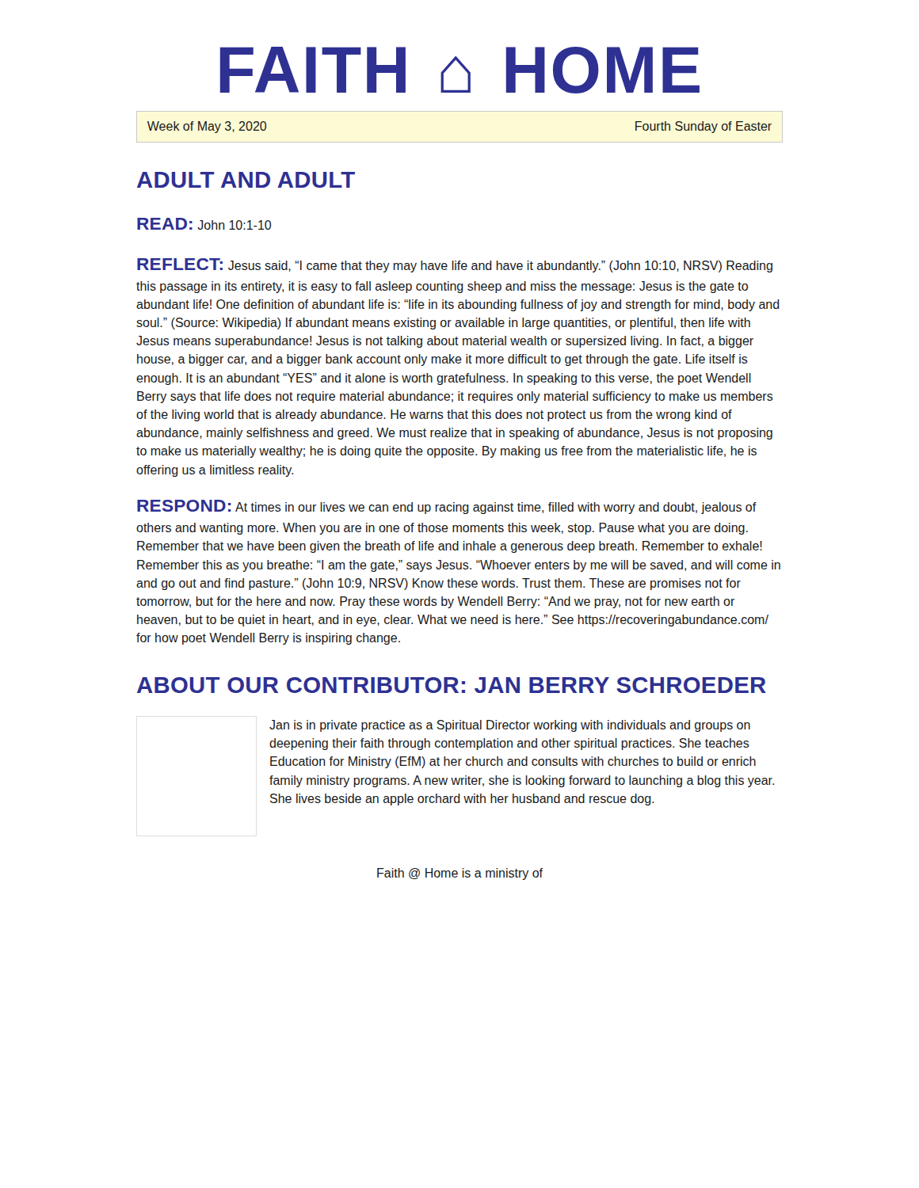FAITH ⌂ HOME
Week of May 3, 2020 Fourth Sunday of Easter
Adult and Adult
Read: John 10:1-10
Reflect: Jesus said, “I came that they may have life and have it abundantly.” (John 10:10, NRSV) Reading this passage in its entirety, it is easy to fall asleep counting sheep and miss the message: Jesus is the gate to abundant life! One definition of abundant life is: “life in its abounding fullness of joy and strength for mind, body and soul.” (Source: Wikipedia) If abundant means existing or available in large quantities, or plentiful, then life with Jesus means superabundance! Jesus is not talking about material wealth or supersized living. In fact, a bigger house, a bigger car, and a bigger bank account only make it more difficult to get through the gate. Life itself is enough. It is an abundant “YES” and it alone is worth gratefulness. In speaking to this verse, the poet Wendell Berry says that life does not require material abundance; it requires only material sufficiency to make us members of the living world that is already abundance. He warns that this does not protect us from the wrong kind of abundance, mainly selfishness and greed. We must realize that in speaking of abundance, Jesus is not proposing to make us materially wealthy; he is doing quite the opposite. By making us free from the materialistic life, he is offering us a limitless reality.
Respond: At times in our lives we can end up racing against time, filled with worry and doubt, jealous of others and wanting more. When you are in one of those moments this week, stop. Pause what you are doing. Remember that we have been given the breath of life and inhale a generous deep breath. Remember to exhale! Remember this as you breathe: “I am the gate,” says Jesus. “Whoever enters by me will be saved, and will come in and go out and find pasture.” (John 10:9, NRSV) Know these words. Trust them. These are promises not for tomorrow, but for the here and now. Pray these words by Wendell Berry: “And we pray, not for new earth or heaven, but to be quiet in heart, and in eye, clear. What we need is here.” See https://recoveringabundance.com/ for how poet Wendell Berry is inspiring change.
About Our Contributor: Jan Berry Schroeder
Jan is in private practice as a Spiritual Director working with individuals and groups on deepening their faith through contemplation and other spiritual practices. She teaches Education for Ministry (EfM) at her church and consults with churches to build or enrich family ministry programs. A new writer, she is looking forward to launching a blog this year. She lives beside an apple orchard with her husband and rescue dog.
Faith @ Home is a ministry of